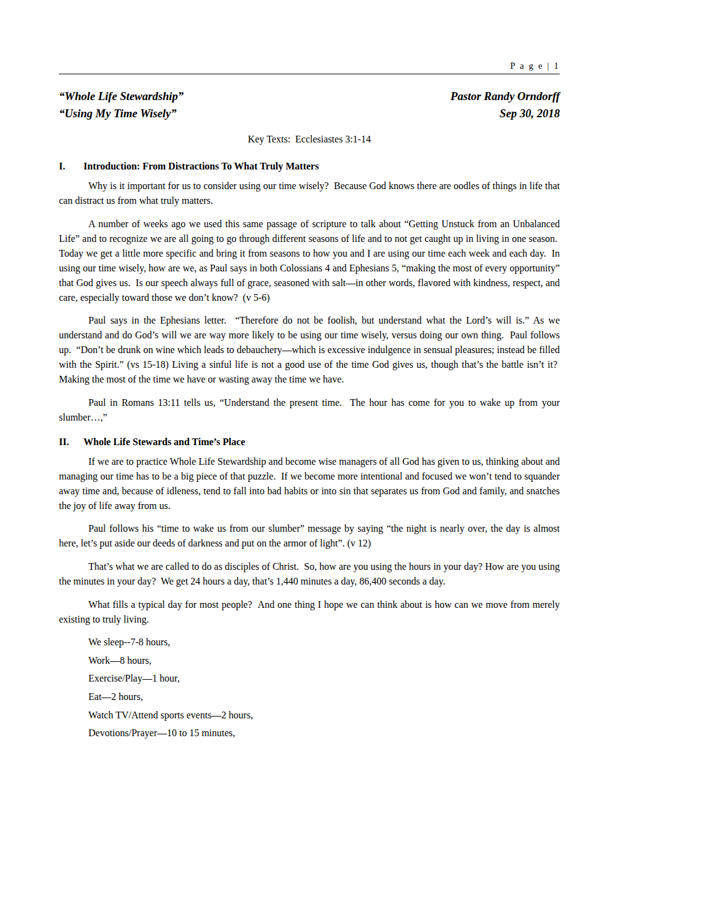P a g e | 1
“Whole Life Stewardship” Pastor Randy Orndorff
“Using My Time Wisely” Sep 30, 2018
Key Texts: Ecclesiastes 3:1-14
I. Introduction: From Distractions To What Truly Matters
Why is it important for us to consider using our time wisely? Because God knows there are oodles of things in life that can distract us from what truly matters.
A number of weeks ago we used this same passage of scripture to talk about “Getting Unstuck from an Unbalanced Life” and to recognize we are all going to go through different seasons of life and to not get caught up in living in one season. Today we get a little more specific and bring it from seasons to how you and I are using our time each week and each day. In using our time wisely, how are we, as Paul says in both Colossians 4 and Ephesians 5, “making the most of every opportunity” that God gives us. Is our speech always full of grace, seasoned with salt—in other words, flavored with kindness, respect, and care, especially toward those we don’t know? (v 5-6)
Paul says in the Ephesians letter. “Therefore do not be foolish, but understand what the Lord’s will is.” As we understand and do God’s will we are way more likely to be using our time wisely, versus doing our own thing. Paul follows up. “Don’t be drunk on wine which leads to debauchery—which is excessive indulgence in sensual pleasures; instead be filled with the Spirit.” (vs 15-18) Living a sinful life is not a good use of the time God gives us, though that’s the battle isn’t it? Making the most of the time we have or wasting away the time we have.
Paul in Romans 13:11 tells us, “Understand the present time. The hour has come for you to wake up from your slumber…,”
II. Whole Life Stewards and Time’s Place
If we are to practice Whole Life Stewardship and become wise managers of all God has given to us, thinking about and managing our time has to be a big piece of that puzzle. If we become more intentional and focused we won’t tend to squander away time and, because of idleness, tend to fall into bad habits or into sin that separates us from God and family, and snatches the joy of life away from us.
Paul follows his “time to wake us from our slumber” message by saying “the night is nearly over, the day is almost here, let’s put aside our deeds of darkness and put on the armor of light”. (v 12)
That’s what we are called to do as disciples of Christ. So, how are you using the hours in your day? How are you using the minutes in your day? We get 24 hours a day, that’s 1,440 minutes a day, 86,400 seconds a day.
What fills a typical day for most people? And one thing I hope we can think about is how can we move from merely existing to truly living.
We sleep--7-8 hours,
Work—8 hours,
Exercise/Play—1 hour,
Eat—2 hours,
Watch TV/Attend sports events—2 hours,
Devotions/Prayer—10 to 15 minutes,